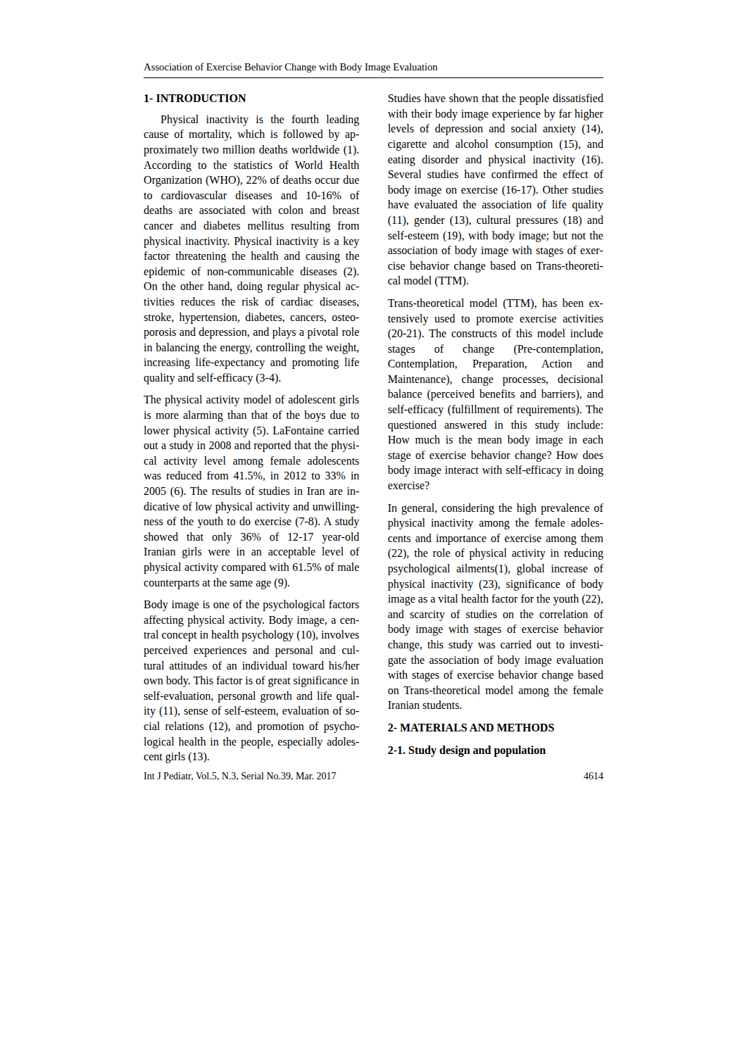Association of Exercise Behavior Change with Body Image Evaluation
1- INTRODUCTION
Physical inactivity is the fourth leading cause of mortality, which is followed by approximately two million deaths worldwide (1). According to the statistics of World Health Organization (WHO), 22% of deaths occur due to cardiovascular diseases and 10-16% of deaths are associated with colon and breast cancer and diabetes mellitus resulting from physical inactivity. Physical inactivity is a key factor threatening the health and causing the epidemic of non-communicable diseases (2). On the other hand, doing regular physical activities reduces the risk of cardiac diseases, stroke, hypertension, diabetes, cancers, osteoporosis and depression, and plays a pivotal role in balancing the energy, controlling the weight, increasing life-expectancy and promoting life quality and self-efficacy (3-4).
The physical activity model of adolescent girls is more alarming than that of the boys due to lower physical activity (5). LaFontaine carried out a study in 2008 and reported that the physical activity level among female adolescents was reduced from 41.5%, in 2012 to 33% in 2005 (6). The results of studies in Iran are indicative of low physical activity and unwillingness of the youth to do exercise (7-8). A study showed that only 36% of 12-17 year-old Iranian girls were in an acceptable level of physical activity compared with 61.5% of male counterparts at the same age (9).
Body image is one of the psychological factors affecting physical activity. Body image, a central concept in health psychology (10), involves perceived experiences and personal and cultural attitudes of an individual toward his/her own body. This factor is of great significance in self-evaluation, personal growth and life quality (11), sense of self-esteem, evaluation of social relations (12), and promotion of psychological health in the people, especially adolescent girls (13).
Studies have shown that the people dissatisfied with their body image experience by far higher levels of depression and social anxiety (14), cigarette and alcohol consumption (15), and eating disorder and physical inactivity (16). Several studies have confirmed the effect of body image on exercise (16-17). Other studies have evaluated the association of life quality (11), gender (13), cultural pressures (18) and self-esteem (19), with body image; but not the association of body image with stages of exercise behavior change based on Trans-theoretical model (TTM).
Trans-theoretical model (TTM), has been extensively used to promote exercise activities (20-21). The constructs of this model include stages of change (Pre-contemplation, Contemplation, Preparation, Action and Maintenance), change processes, decisional balance (perceived benefits and barriers), and self-efficacy (fulfillment of requirements). The questioned answered in this study include: How much is the mean body image in each stage of exercise behavior change? How does body image interact with self-efficacy in doing exercise?
In general, considering the high prevalence of physical inactivity among the female adolescents and importance of exercise among them (22), the role of physical activity in reducing psychological ailments(1), global increase of physical inactivity (23), significance of body image as a vital health factor for the youth (22), and scarcity of studies on the correlation of body image with stages of exercise behavior change, this study was carried out to investigate the association of body image evaluation with stages of exercise behavior change based on Trans-theoretical model among the female Iranian students.
2- MATERIALS AND METHODS
2-1. Study design and population
Int J Pediatr, Vol.5, N.3, Serial No.39, Mar. 2017 4614